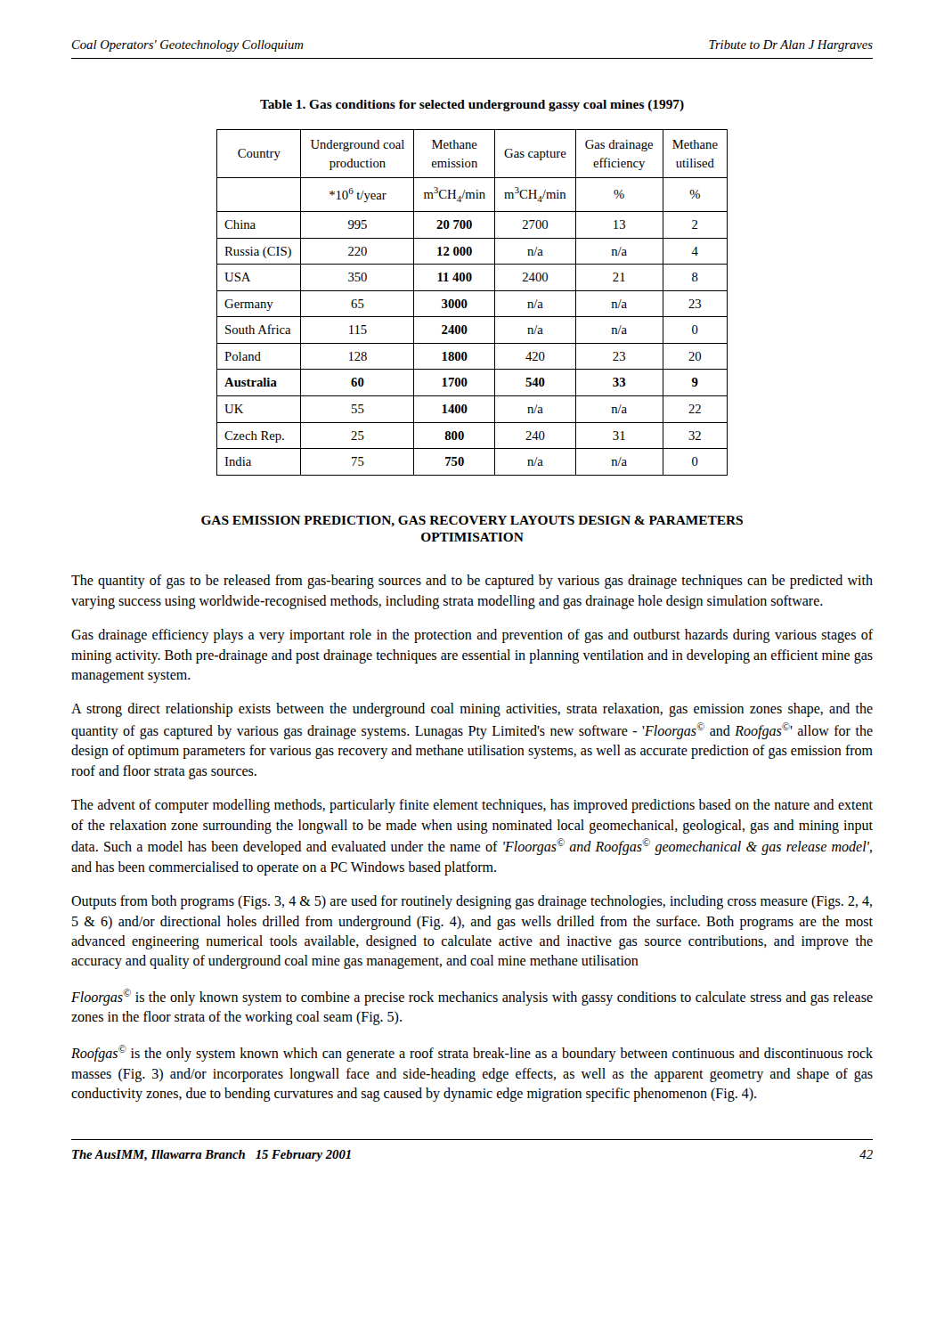Coal Operators' Geotechnology Colloquium Tribute to Dr Alan J Hargraves
Table 1. Gas conditions for selected underground gassy coal mines (1997)
| Country | Underground coal production | Methane emission | Gas capture | Gas drainage efficiency | Methane utilised |
| --- | --- | --- | --- | --- | --- |
| | *10 6 t/year | m 3 CH 4 /min | m 3 CH 4 /min | % | % |
| China | 995 | 20 700 | 2700 | 13 | 2 |
| Russia (CIS) | 220 | 12 000 | n/a | n/a | 4 |
| USA | 350 | 11 400 | 2400 | 21 | 8 |
| Germany | 65 | 3000 | n/a | n/a | 23 |
| South Africa | 115 | 2400 | n/a | n/a | 0 |
| Poland | 128 | 1800 | 420 | 23 | 20 |
| Australia | 60 | 1700 | 540 | 33 | 9 |
| UK | 55 | 1400 | n/a | n/a | 22 |
| Czech Rep. | 25 | 800 | 240 | 31 | 32 |
| India | 75 | 750 | n/a | n/a | 0 |
GAS EMISSION PREDICTION, GAS RECOVERY LAYOUTS DESIGN & PARAMETERS
OPTIMISATION
The quantity of gas to be released from gas-bearing sources and to be captured by various gas drainage techniques can be predicted with varying success using worldwide-recognised methods, including strata modelling and gas drainage hole design simulation software.
Gas drainage efficiency plays a very important role in the protection and prevention of gas and outburst hazards during various stages of mining activity. Both pre-drainage and post drainage techniques are essential in planning ventilation and in developing an efficient mine gas management system.
A strong direct relationship exists between the underground coal mining activities, strata relaxation, gas emission zones shape, and the quantity of gas captured by various gas drainage systems. Lunagas Pty Limited's new software - 'Floorgas© and Roofgas©' allow for the design of optimum parameters for various gas recovery and methane utilisation systems, as well as accurate prediction of gas emission from roof and floor strata gas sources.
The advent of computer modelling methods, particularly finite element techniques, has improved predictions based on the nature and extent of the relaxation zone surrounding the longwall to be made when using nominated local geomechanical, geological, gas and mining input data. Such a model has been developed and evaluated under the name of 'Floorgas© and Roofgas© geomechanical & gas release model', and has been commercialised to operate on a PC Windows based platform.
Outputs from both programs (Figs. 3, 4 & 5) are used for routinely designing gas drainage technologies, including cross measure (Figs. 2, 4, 5 & 6) and/or directional holes drilled from underground (Fig. 4), and gas wells drilled from the surface. Both programs are the most advanced engineering numerical tools available, designed to calculate active and inactive gas source contributions, and improve the accuracy and quality of underground coal mine gas management, and coal mine methane utilisation
Floorgas© is the only known system to combine a precise rock mechanics analysis with gassy conditions to calculate stress and gas release zones in the floor strata of the working coal seam (Fig. 5).
Roofgas© is the only system known which can generate a roof strata break-line as a boundary between continuous and discontinuous rock masses (Fig. 3) and/or incorporates longwall face and side-heading edge effects, as well as the apparent geometry and shape of gas conductivity zones, due to bending curvatures and sag caused by dynamic edge migration specific phenomenon (Fig. 4).
The AusIMM, Illawarra Branch 15 February 2001 42